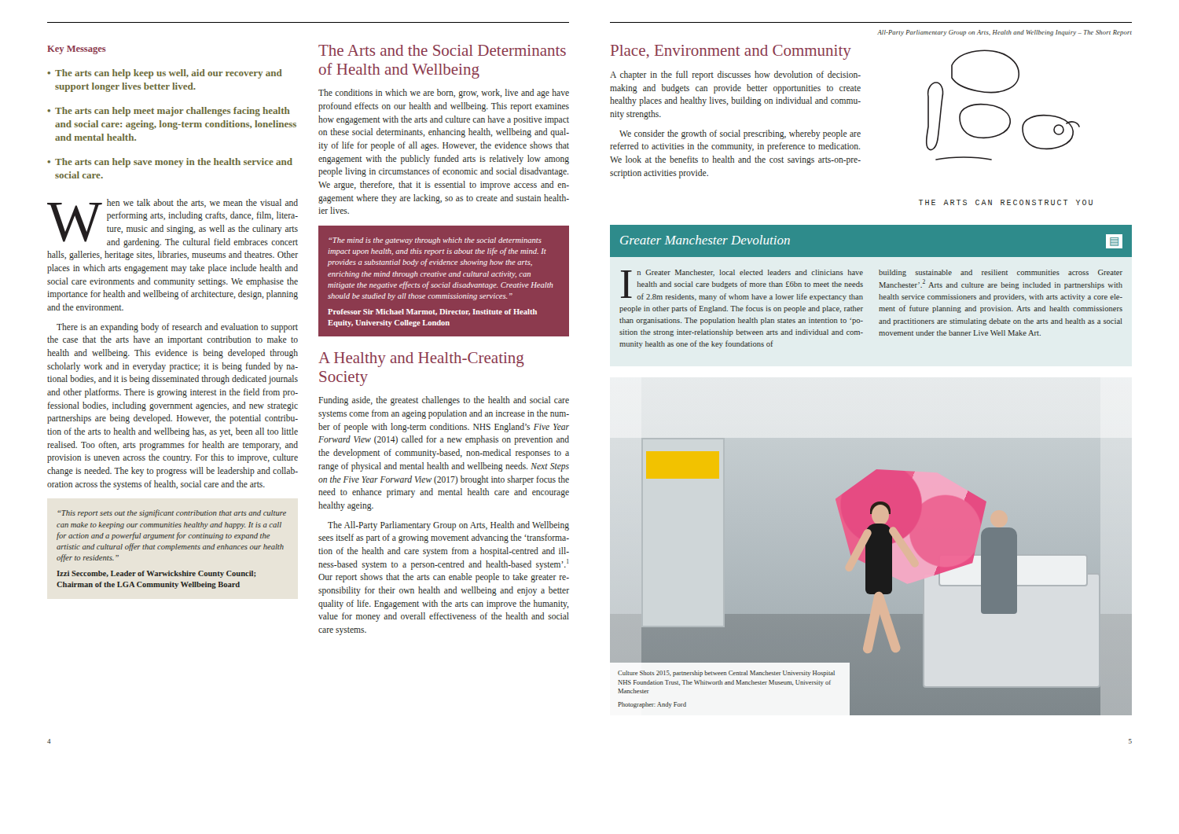Key Messages
The arts can help keep us well, aid our recovery and support longer lives better lived.
The arts can help meet major challenges facing health and social care: ageing, long-term conditions, loneliness and mental health.
The arts can help save money in the health service and social care.
When we talk about the arts, we mean the visual and performing arts, including crafts, dance, film, literature, music and singing, as well as the culinary arts and gardening. The cultural field embraces concert halls, galleries, heritage sites, libraries, museums and theatres. Other places in which arts engagement may take place include health and social care evironments and community settings. We emphasise the importance for health and wellbeing of architecture, design, planning and the environment.
There is an expanding body of research and evaluation to support the case that the arts have an important contribution to make to health and wellbeing. This evidence is being developed through scholarly work and in everyday practice; it is being funded by national bodies, and it is being disseminated through dedicated journals and other platforms. There is growing interest in the field from professional bodies, including government agencies, and new strategic partnerships are being developed. However, the potential contribution of the arts to health and wellbeing has, as yet, been all too little realised. Too often, arts programmes for health are temporary, and provision is uneven across the country. For this to improve, culture change is needed. The key to progress will be leadership and collaboration across the systems of health, social care and the arts.
“This report sets out the significant contribution that arts and culture can make to keeping our communities healthy and happy. It is a call for action and a powerful argument for continuing to expand the artistic and cultural offer that complements and enhances our health offer to residents.” Izzi Seccombe, Leader of Warwickshire County Council; Chairman of the LGA Community Wellbeing Board
The Arts and the Social Determinants of Health and Wellbeing
The conditions in which we are born, grow, work, live and age have profound effects on our health and wellbeing. This report examines how engagement with the arts and culture can have a positive impact on these social determinants, enhancing health, wellbeing and quality of life for people of all ages. However, the evidence shows that engagement with the publicly funded arts is relatively low among people living in circumstances of economic and social disadvantage. We argue, therefore, that it is essential to improve access and engagement where they are lacking, so as to create and sustain healthier lives.
“The mind is the gateway through which the social determinants impact upon health, and this report is about the life of the mind. It provides a substantial body of evidence showing how the arts, enriching the mind through creative and cultural activity, can mitigate the negative effects of social disadvantage. Creative Health should be studied by all those commissioning services.” Professor Sir Michael Marmot, Director, Institute of Health Equity, University College London
A Healthy and Health-Creating Society
Funding aside, the greatest challenges to the health and social care systems come from an ageing population and an increase in the number of people with long-term conditions. NHS England’s Five Year Forward View (2014) called for a new emphasis on prevention and the development of community-based, non-medical responses to a range of physical and mental health and wellbeing needs. Next Steps on the Five Year Forward View (2017) brought into sharper focus the need to enhance primary and mental health care and encourage healthy ageing.
The All-Party Parliamentary Group on Arts, Health and Wellbeing sees itself as part of a growing movement advancing the ‘transformation of the health and care system from a hospital-centred and illness-based system to a person-centred and health-based system’.1 Our report shows that the arts can enable people to take greater responsibility for their own health and wellbeing and enjoy a better quality of life. Engagement with the arts can improve the humanity, value for money and overall effectiveness of the health and social care systems.
4
All-Party Parliamentary Group on Arts, Health and Wellbeing Inquiry – The Short Report
Place, Environment and Community
A chapter in the full report discusses how devolution of decision-making and budgets can provide better opportunities to create healthy places and healthy lives, building on individual and community strengths.
We consider the growth of social prescribing, whereby people are referred to activities in the community, in preference to medication. We look at the benefits to health and the cost savings arts-on-prescription activities provide.
THE ARTS CAN RECONSTRUCT YOU
Greater Manchester Devolution ▤
In Greater Manchester, local elected leaders and clinicians have health and social care budgets of more than £6bn to meet the needs of 2.8m residents, many of whom have a lower life expectancy than people in other parts of England. The focus is on people and place, rather than organisations. The population health plan states an intention to ‘position the strong inter-relationship between arts and individual and community health as one of the key foundations of
building sustainable and resilient communities across Greater Manchester’.2 Arts and culture are being included in partnerships with health service commissioners and providers, with arts activity a core element of future planning and provision. Arts and health commissioners and practitioners are stimulating debate on the arts and health as a social movement under the banner Live Well Make Art.
Culture Shots 2015, partnership between Central Manchester University Hospital NHS Foundation Trust, The Whitworth and Manchester Museum, University of Manchester
Photographer: Andy Ford
5